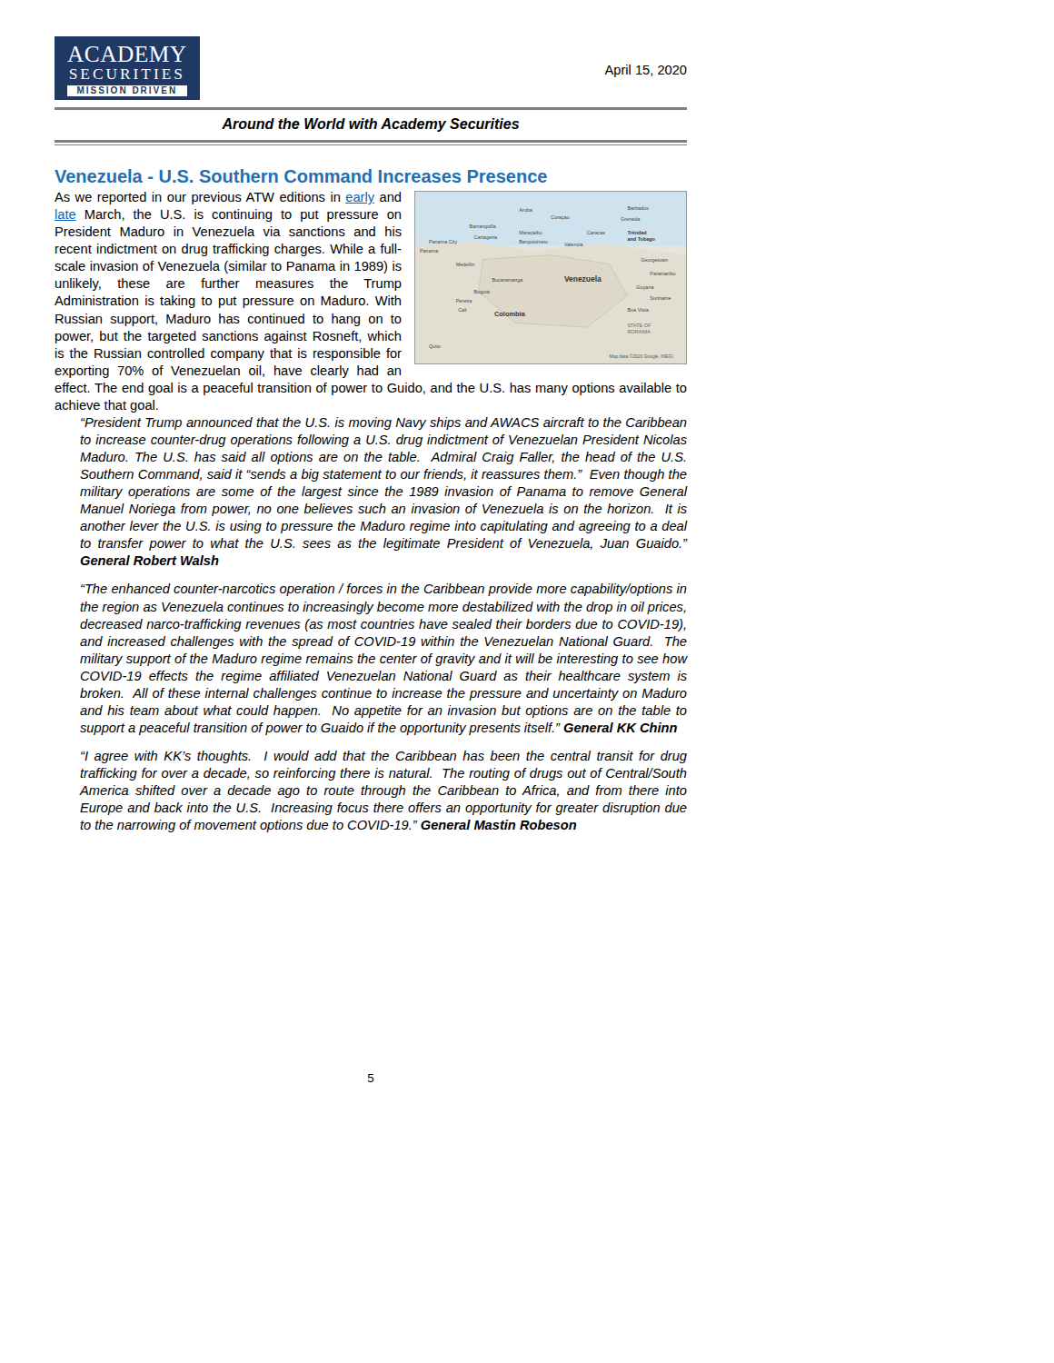ACADEMY SECURITIES MISSION DRIVEN
April 15, 2020
Around the World with Academy Securities
Venezuela - U.S. Southern Command Increases Presence
As we reported in our previous ATW editions in early and late March, the U.S. is continuing to put pressure on President Maduro in Venezuela via sanctions and his recent indictment on drug trafficking charges. While a full-scale invasion of Venezuela (similar to Panama in 1989) is unlikely, these are further measures the Trump Administration is taking to put pressure on Maduro. With Russian support, Maduro has continued to hang on to power, but the targeted sanctions against Rosneft, which is the Russian controlled company that is responsible for exporting 70% of Venezuelan oil, have clearly had an effect. The end goal is a peaceful transition of power to Guido, and the U.S. has many options available to achieve that goal.
“President Trump announced that the U.S. is moving Navy ships and AWACS aircraft to the Caribbean to increase counter-drug operations following a U.S. drug indictment of Venezuelan President Nicolas Maduro. The U.S. has said all options are on the table. Admiral Craig Faller, the head of the U.S. Southern Command, said it “sends a big statement to our friends, it reassures them.” Even though the military operations are some of the largest since the 1989 invasion of Panama to remove General Manuel Noriega from power, no one believes such an invasion of Venezuela is on the horizon. It is another lever the U.S. is using to pressure the Maduro regime into capitulating and agreeing to a deal to transfer power to what the U.S. sees as the legitimate President of Venezuela, Juan Guaido.” General Robert Walsh
“The enhanced counter-narcotics operation / forces in the Caribbean provide more capability/options in the region as Venezuela continues to increasingly become more destabilized with the drop in oil prices, decreased narco-trafficking revenues (as most countries have sealed their borders due to COVID-19), and increased challenges with the spread of COVID-19 within the Venezuelan National Guard. The military support of the Maduro regime remains the center of gravity and it will be interesting to see how COVID-19 effects the regime affiliated Venezuelan National Guard as their healthcare system is broken. All of these internal challenges continue to increase the pressure and uncertainty on Maduro and his team about what could happen. No appetite for an invasion but options are on the table to support a peaceful transition of power to Guaido if the opportunity presents itself.” General KK Chinn
“I agree with KK’s thoughts. I would add that the Caribbean has been the central transit for drug trafficking for over a decade, so reinforcing there is natural. The routing of drugs out of Central/South America shifted over a decade ago to route through the Caribbean to Africa, and from there into Europe and back into the U.S. Increasing focus there offers an opportunity for greater disruption due to the narrowing of movement options due to COVID-19.” General Mastin Robeson
5